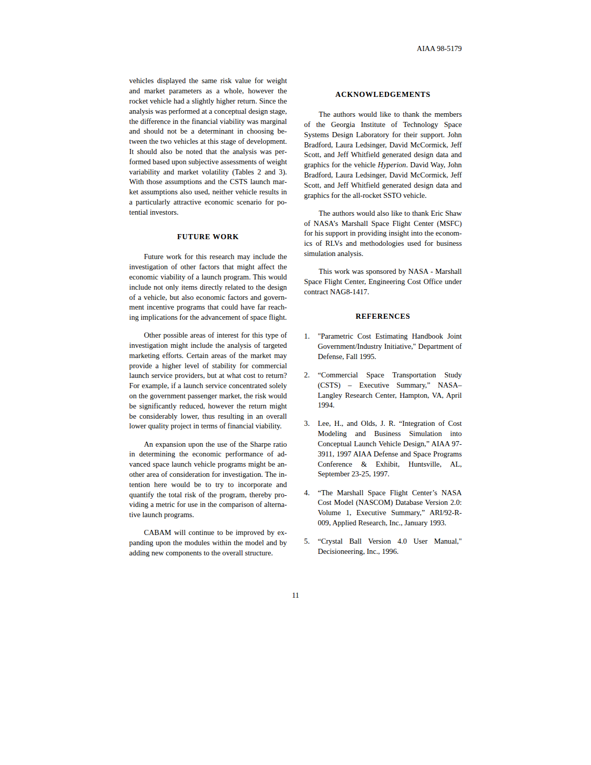AIAA 98-5179
vehicles displayed the same risk value for weight and market parameters as a whole, however the rocket vehicle had a slightly higher return. Since the analysis was performed at a conceptual design stage, the difference in the financial viability was marginal and should not be a determinant in choosing between the two vehicles at this stage of development. It should also be noted that the analysis was performed based upon subjective assessments of weight variability and market volatility (Tables 2 and 3). With those assumptions and the CSTS launch market assumptions also used, neither vehicle results in a particularly attractive economic scenario for potential investors.
Future Work
Future work for this research may include the investigation of other factors that might affect the economic viability of a launch program. This would include not only items directly related to the design of a vehicle, but also economic factors and government incentive programs that could have far reaching implications for the advancement of space flight.
Other possible areas of interest for this type of investigation might include the analysis of targeted marketing efforts. Certain areas of the market may provide a higher level of stability for commercial launch service providers, but at what cost to return? For example, if a launch service concentrated solely on the government passenger market, the risk would be significantly reduced, however the return might be considerably lower, thus resulting in an overall lower quality project in terms of financial viability.
An expansion upon the use of the Sharpe ratio in determining the economic performance of advanced space launch vehicle programs might be another area of consideration for investigation. The intention here would be to try to incorporate and quantify the total risk of the program, thereby providing a metric for use in the comparison of alternative launch programs.
CABAM will continue to be improved by expanding upon the modules within the model and by adding new components to the overall structure.
Acknowledgements
The authors would like to thank the members of the Georgia Institute of Technology Space Systems Design Laboratory for their support. John Bradford, Laura Ledsinger, David McCormick, Jeff Scott, and Jeff Whitfield generated design data and graphics for the vehicle Hyperion. David Way, John Bradford, Laura Ledsinger, David McCormick, Jeff Scott, and Jeff Whitfield generated design data and graphics for the all-rocket SSTO vehicle.
The authors would also like to thank Eric Shaw of NASA’s Marshall Space Flight Center (MSFC) for his support in providing insight into the economics of RLVs and methodologies used for business simulation analysis.
This work was sponsored by NASA - Marshall Space Flight Center, Engineering Cost Office under contract NAG8-1417.
References
1."Parametric Cost Estimating Handbook Joint Government/Industry Initiative," Department of Defense, Fall 1995.
2.“Commercial Space Transportation Study (CSTS) – Executive Summary,” NASA–Langley Research Center, Hampton, VA, April 1994.
3. Lee, H., and Olds, J. R. “Integration of Cost Modeling and Business Simulation into Conceptual Launch Vehicle Design,” AIAA 97-3911, 1997 AIAA Defense and Space Programs Conference & Exhibit, Huntsville, AL, September 23-25, 1997.
4.“The Marshall Space Flight Center’s NASA Cost Model (NASCOM) Database Version 2.0: Volume 1, Executive Summary,” ARI/92-R-009, Applied Research, Inc., January 1993.
5.“Crystal Ball Version 4.0 User Manual," Decisioneering, Inc., 1996.
11